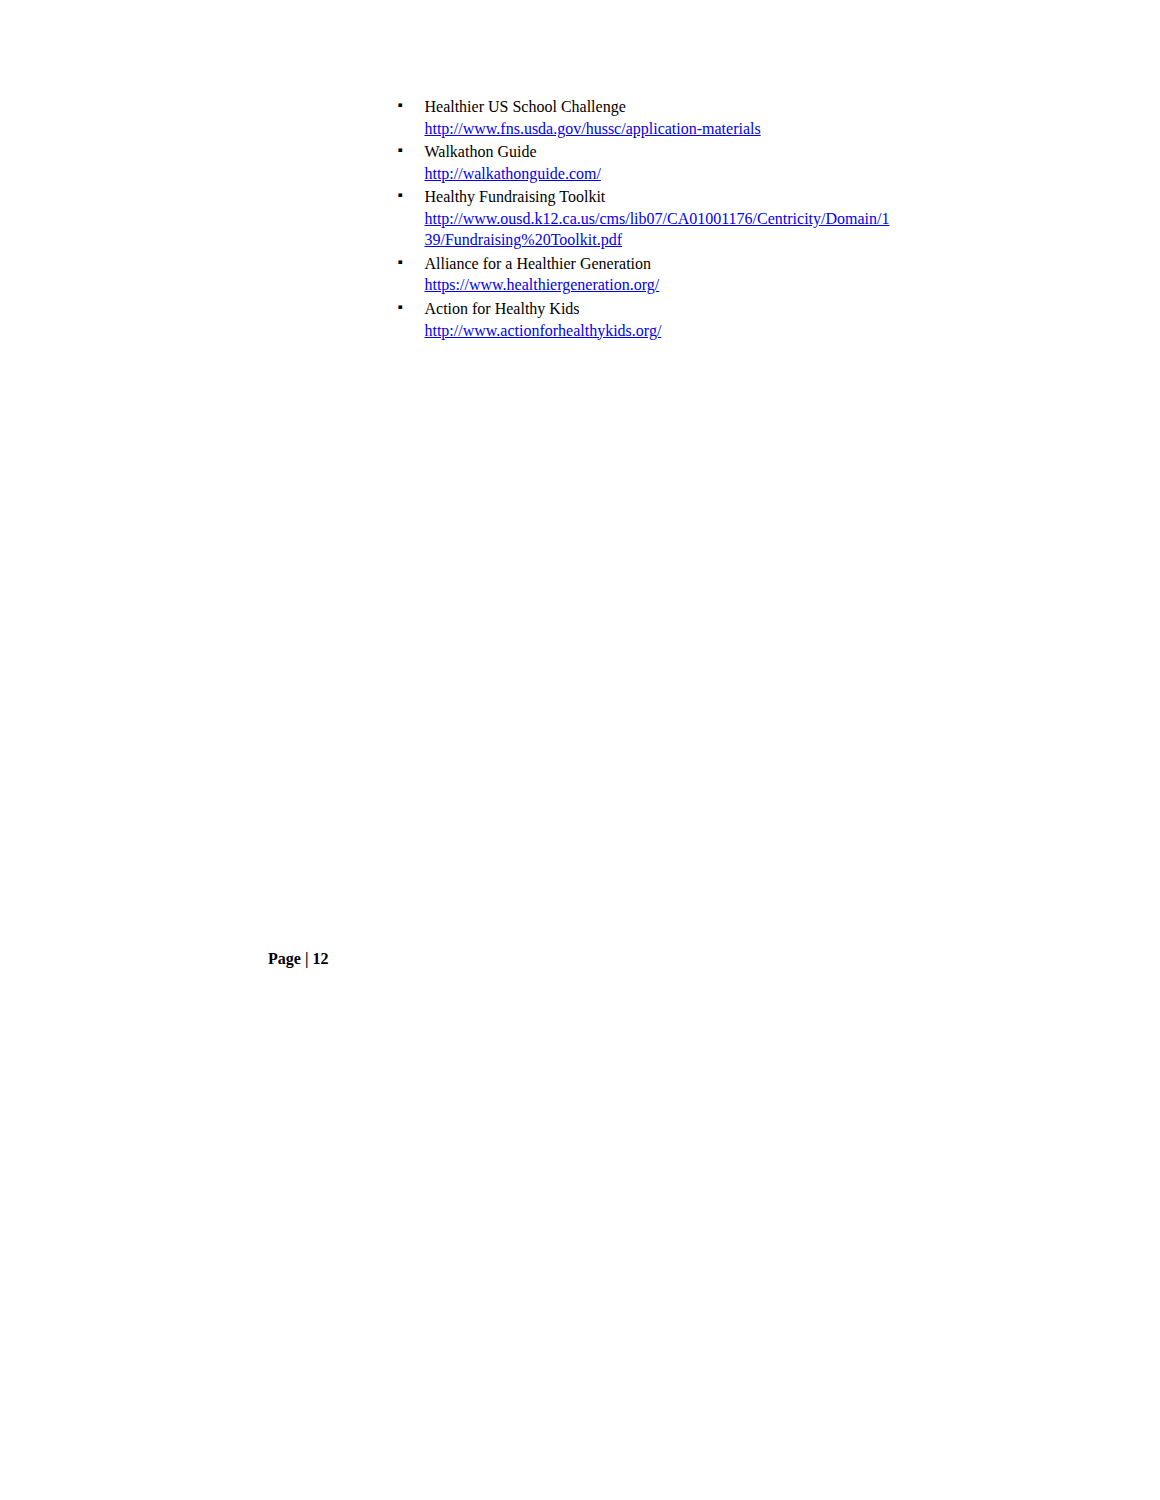Healthier US School Challenge http://www.fns.usda.gov/hussc/application-materials
Walkathon Guide http://walkathonguide.com/
Healthy Fundraising Toolkit http://www.ousd.k12.ca.us/cms/lib07/CA01001176/Centricity/Domain/139/Fundraising%20Toolkit.pdf
Alliance for a Healthier Generation https://www.healthiergeneration.org/
Action for Healthy Kids http://www.actionforhealthykids.org/
Page | 12